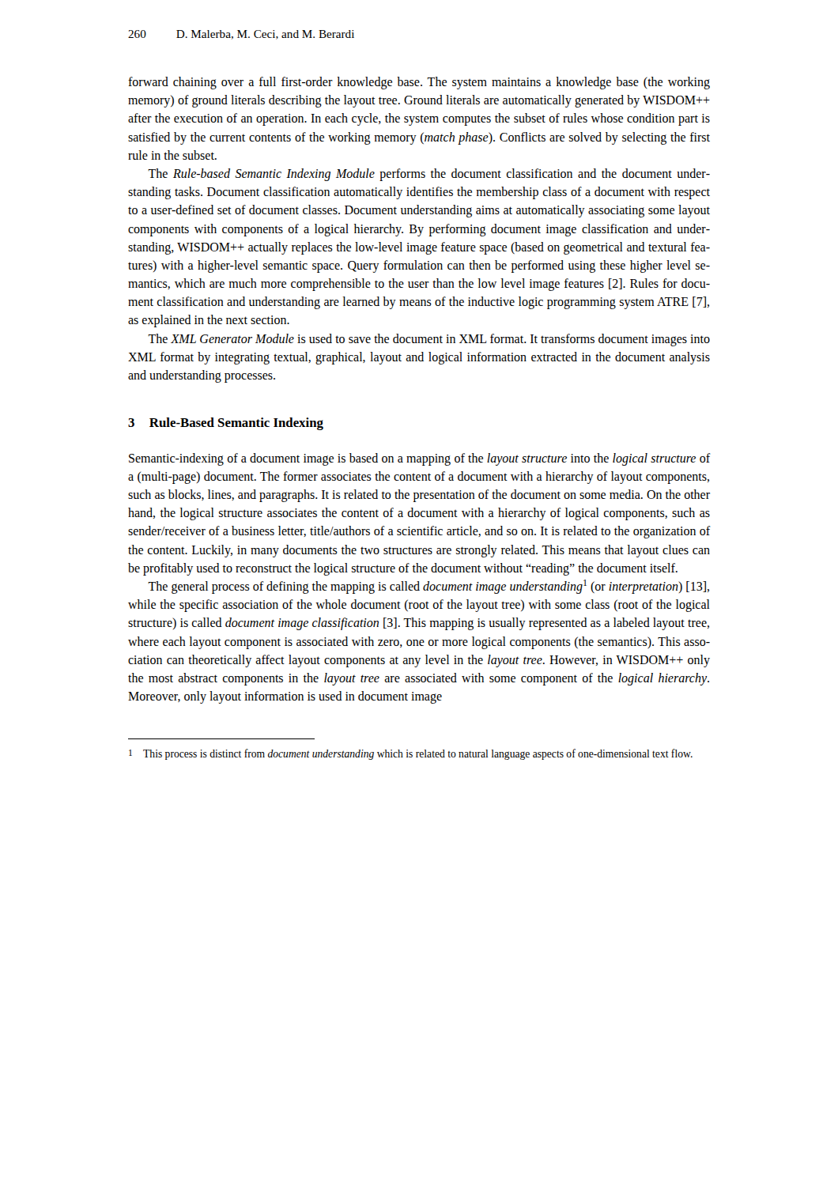260 D. Malerba, M. Ceci, and M. Berardi
forward chaining over a full first-order knowledge base. The system maintains a knowledge base (the working memory) of ground literals describing the layout tree. Ground literals are automatically generated by WISDOM++ after the execution of an operation. In each cycle, the system computes the subset of rules whose condition part is satisfied by the current contents of the working memory (match phase). Conflicts are solved by selecting the first rule in the subset.
The Rule-based Semantic Indexing Module performs the document classification and the document understanding tasks. Document classification automatically identifies the membership class of a document with respect to a user-defined set of document classes. Document understanding aims at automatically associating some layout components with components of a logical hierarchy. By performing document image classification and understanding, WISDOM++ actually replaces the low-level image feature space (based on geometrical and textural features) with a higher-level semantic space. Query formulation can then be performed using these higher level semantics, which are much more comprehensible to the user than the low level image features [2]. Rules for document classification and understanding are learned by means of the inductive logic programming system ATRE [7], as explained in the next section.
The XML Generator Module is used to save the document in XML format. It transforms document images into XML format by integrating textual, graphical, layout and logical information extracted in the document analysis and understanding processes.
3 Rule-Based Semantic Indexing
Semantic-indexing of a document image is based on a mapping of the layout structure into the logical structure of a (multi-page) document. The former associates the content of a document with a hierarchy of layout components, such as blocks, lines, and paragraphs. It is related to the presentation of the document on some media. On the other hand, the logical structure associates the content of a document with a hierarchy of logical components, such as sender/receiver of a business letter, title/authors of a scientific article, and so on. It is related to the organization of the content. Luckily, in many documents the two structures are strongly related. This means that layout clues can be profitably used to reconstruct the logical structure of the document without “reading” the document itself.
The general process of defining the mapping is called document image understanding1 (or interpretation) [13], while the specific association of the whole document (root of the layout tree) with some class (root of the logical structure) is called document image classification [3]. This mapping is usually represented as a labeled layout tree, where each layout component is associated with zero, one or more logical components (the semantics). This association can theoretically affect layout components at any level in the layout tree. However, in WISDOM++ only the most abstract components in the layout tree are associated with some component of the logical hierarchy. Moreover, only layout information is used in document image
1 This process is distinct from document understanding which is related to natural language aspects of one-dimensional text flow.